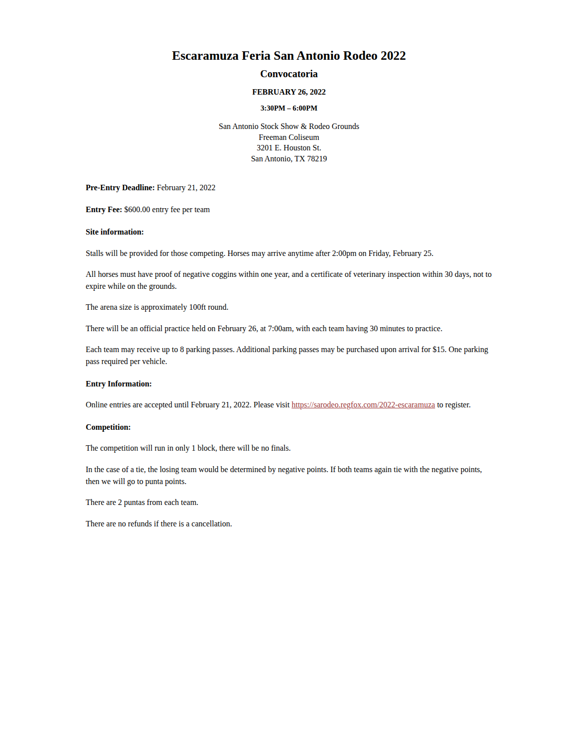Escaramuza Feria San Antonio Rodeo 2022
Convocatoria
FEBRUARY 26, 2022
3:30PM – 6:00PM
San Antonio Stock Show & Rodeo Grounds
Freeman Coliseum
3201 E. Houston St.
San Antonio, TX 78219
Pre-Entry Deadline: February 21, 2022
Entry Fee: $600.00 entry fee per team
Site information:
Stalls will be provided for those competing. Horses may arrive anytime after 2:00pm on Friday, February 25.
All horses must have proof of negative coggins within one year, and a certificate of veterinary inspection within 30 days, not to expire while on the grounds.
The arena size is approximately 100ft round.
There will be an official practice held on February 26, at 7:00am, with each team having 30 minutes to practice.
Each team may receive up to 8 parking passes. Additional parking passes may be purchased upon arrival for $15. One parking pass required per vehicle.
Entry Information:
Online entries are accepted until February 21, 2022. Please visit https://sarodeo.regfox.com/2022-escaramuza to register.
Competition:
The competition will run in only 1 block, there will be no finals.
In the case of a tie, the losing team would be determined by negative points. If both teams again tie with the negative points, then we will go to punta points.
There are 2 puntas from each team.
There are no refunds if there is a cancellation.